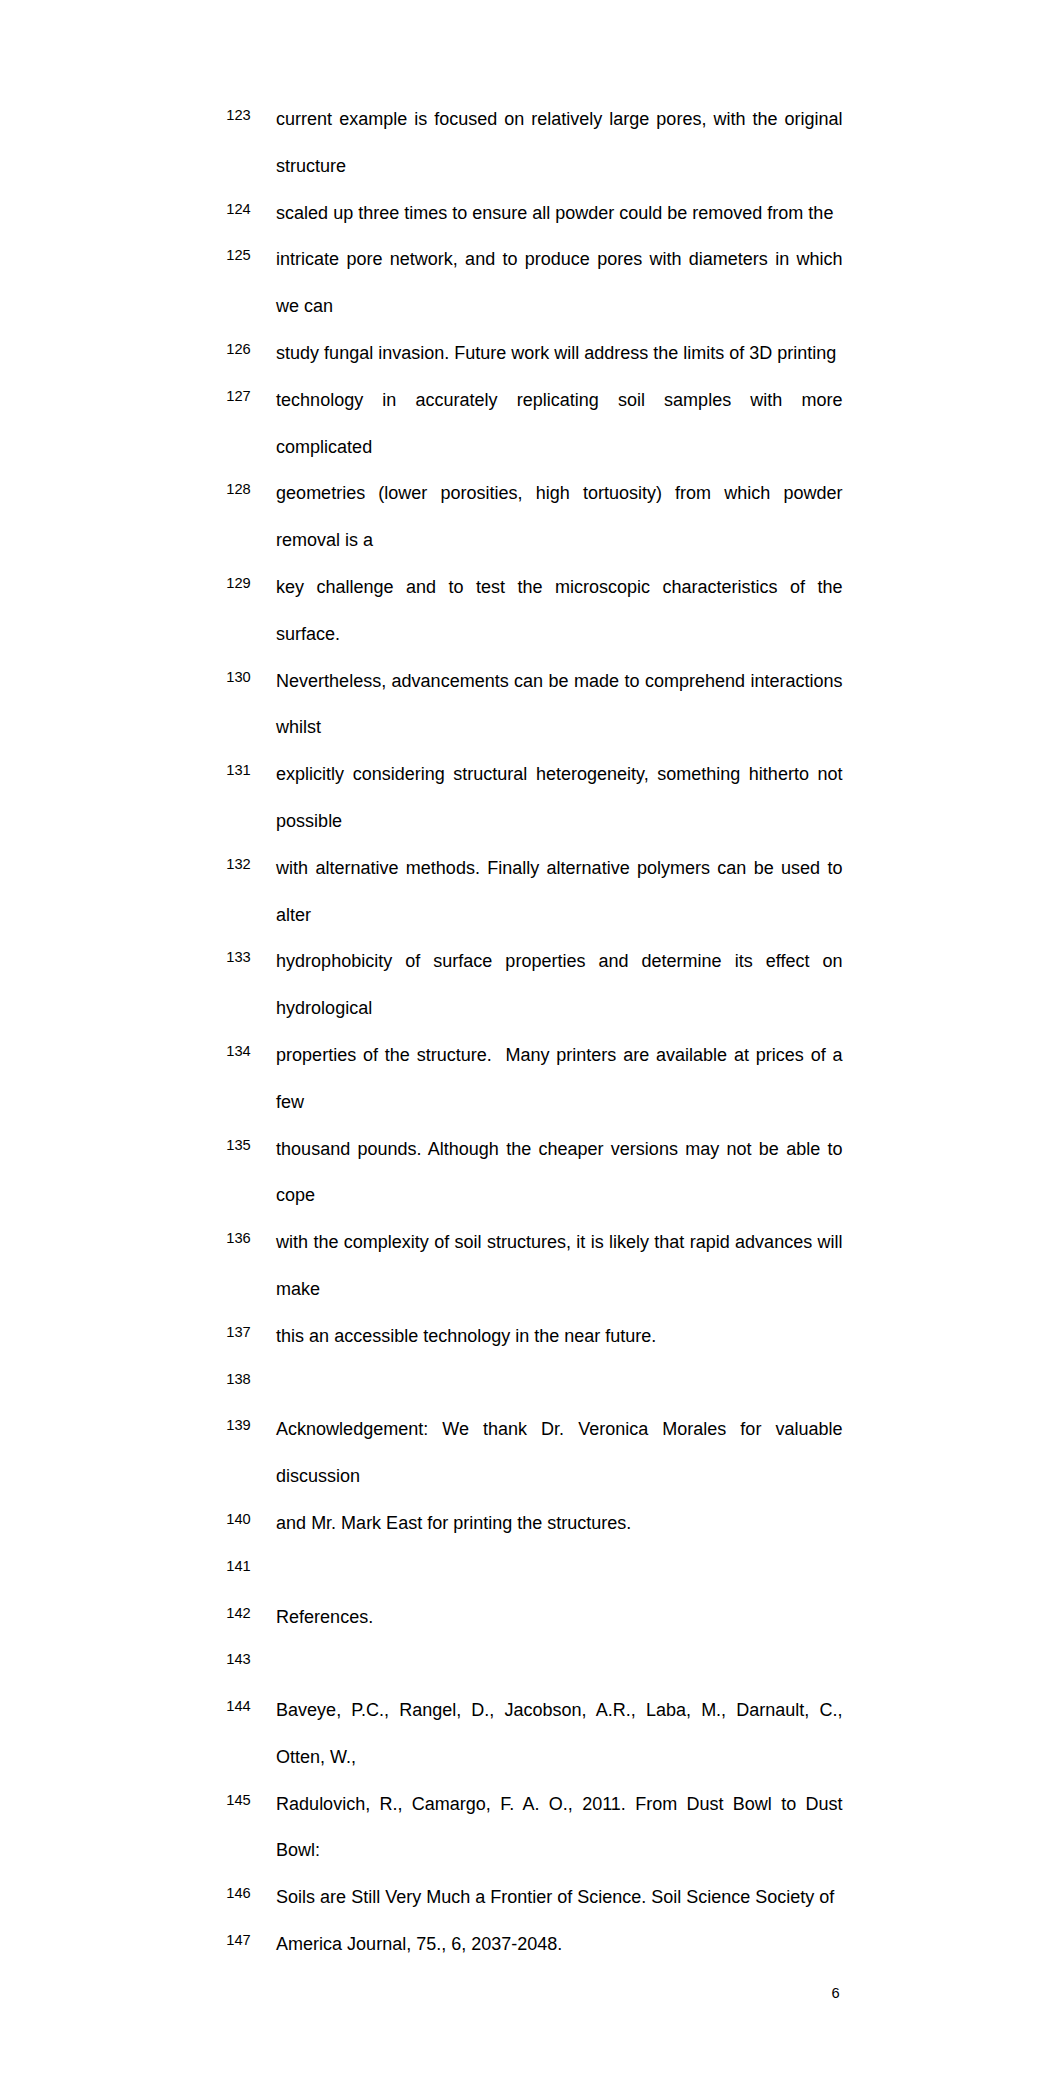current example is focused on relatively large pores, with the original structure
scaled up three times to ensure all powder could be removed from the
intricate pore network, and to produce pores with diameters in which we can
study fungal invasion. Future work will address the limits of 3D printing
technology in accurately replicating soil samples with more complicated
geometries (lower porosities, high tortuosity) from which powder removal is a
key challenge and to test the microscopic characteristics of the surface.
Nevertheless, advancements can be made to comprehend interactions whilst
explicitly considering structural heterogeneity, something hitherto not possible
with alternative methods. Finally alternative polymers can be used to alter
hydrophobicity of surface properties and determine its effect on hydrological
properties of the structure. Many printers are available at prices of a few
thousand pounds. Although the cheaper versions may not be able to cope
with the complexity of soil structures, it is likely that rapid advances will make
this an accessible technology in the near future.
Acknowledgement: We thank Dr. Veronica Morales for valuable discussion
and Mr. Mark East for printing the structures.
References.
Baveye, P.C., Rangel, D., Jacobson, A.R., Laba, M., Darnault, C., Otten, W.,
Radulovich, R., Camargo, F. A. O., 2011. From Dust Bowl to Dust Bowl:
Soils are Still Very Much a Frontier of Science. Soil Science Society of
America Journal, 75., 6, 2037-2048.
6